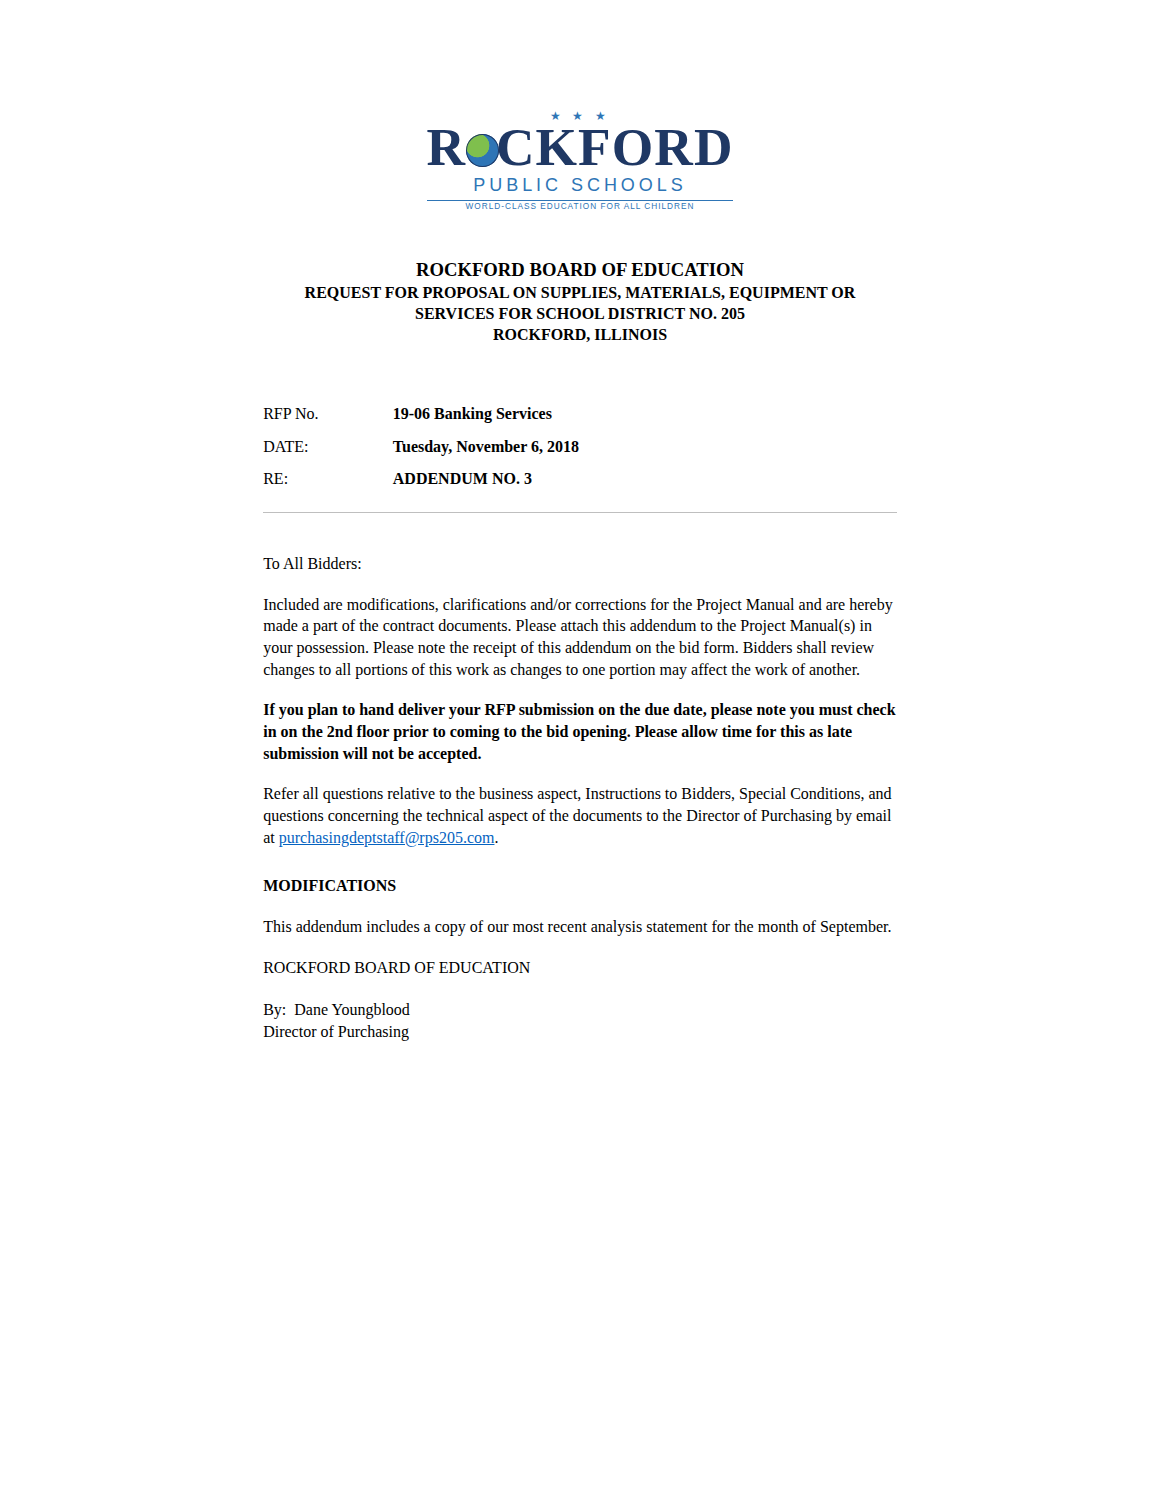★ ★ ★
R CKFORD
PUBLIC SCHOOLS
WORLD-CLASS EDUCATION FOR ALL CHILDREN
ROCKFORD BOARD OF EDUCATION
REQUEST FOR PROPOSAL ON SUPPLIES, MATERIALS, EQUIPMENT OR
SERVICES FOR SCHOOL DISTRICT NO. 205
ROCKFORD, ILLINOIS
| RFP No. | 19-06 Banking Services |
| DATE: | Tuesday, November 6, 2018 |
| RE: | ADDENDUM NO. 3 |
To All Bidders:
Included are modifications, clarifications and/or corrections for the Project Manual and are hereby made a part of the contract documents. Please attach this addendum to the Project Manual(s) in your possession. Please note the receipt of this addendum on the bid form. Bidders shall review changes to all portions of this work as changes to one portion may affect the work of another.
If you plan to hand deliver your RFP submission on the due date, please note you must check in on the 2nd floor prior to coming to the bid opening. Please allow time for this as late submission will not be accepted.
Refer all questions relative to the business aspect, Instructions to Bidders, Special Conditions, and questions concerning the technical aspect of the documents to the Director of Purchasing by email at purchasingdeptstaff@rps205.com.
MODIFICATIONS
This addendum includes a copy of our most recent analysis statement for the month of September.
ROCKFORD BOARD OF EDUCATION
By: Dane Youngblood
Director of Purchasing